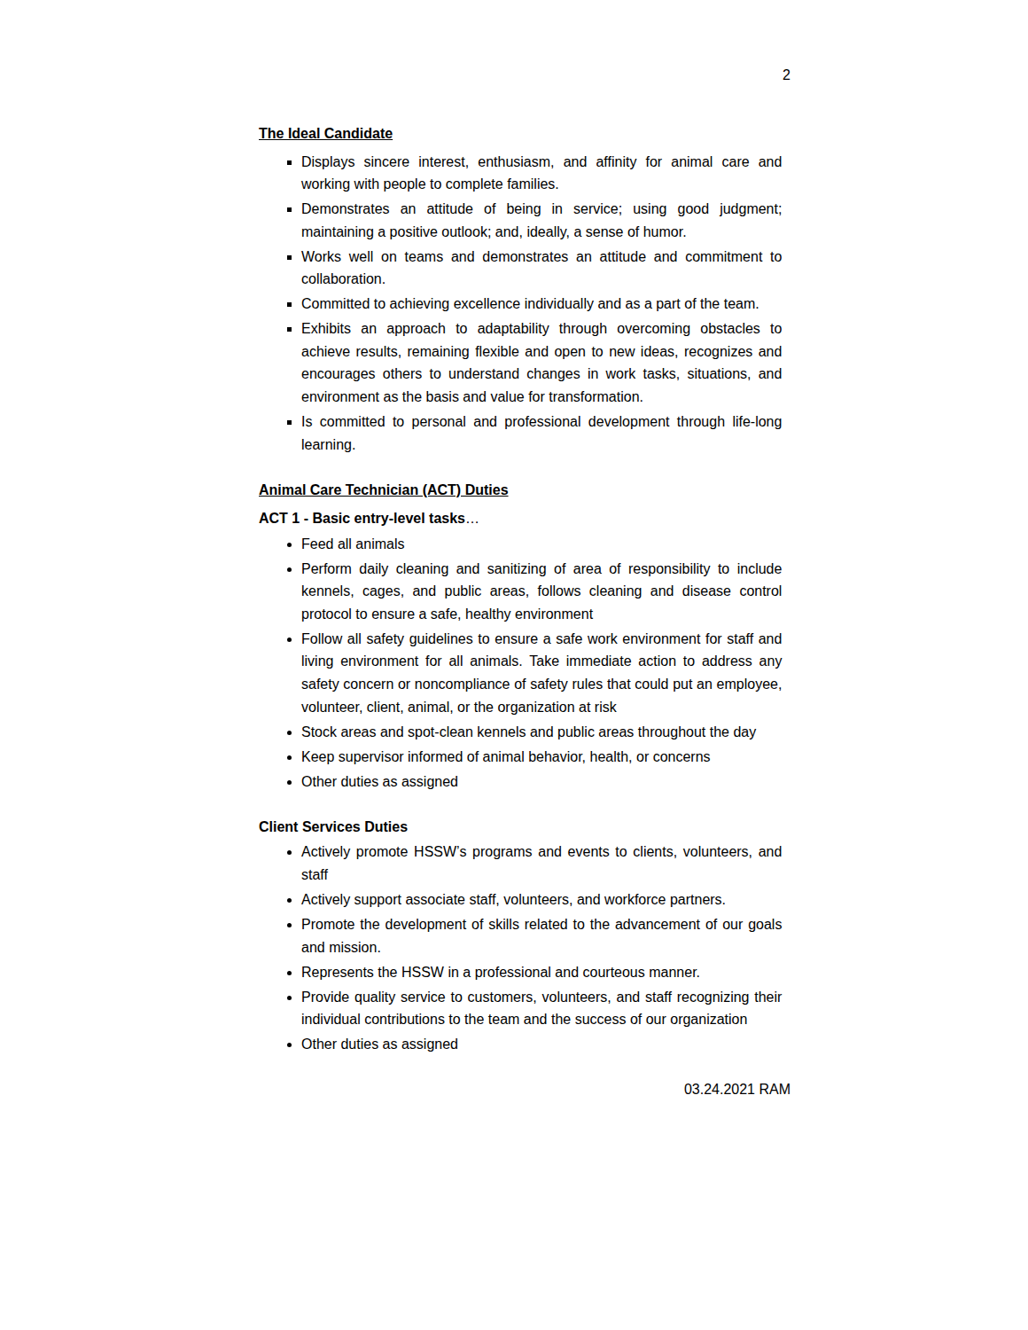2
The Ideal Candidate
Displays sincere interest, enthusiasm, and affinity for animal care and working with people to complete families.
Demonstrates an attitude of being in service; using good judgment; maintaining a positive outlook; and, ideally, a sense of humor.
Works well on teams and demonstrates an attitude and commitment to collaboration.
Committed to achieving excellence individually and as a part of the team.
Exhibits an approach to adaptability through overcoming obstacles to achieve results, remaining flexible and open to new ideas, recognizes and encourages others to understand changes in work tasks, situations, and environment as the basis and value for transformation.
Is committed to personal and professional development through life-long learning.
Animal Care Technician (ACT) Duties
ACT 1 - Basic entry-level tasks…
Feed all animals
Perform daily cleaning and sanitizing of area of responsibility to include kennels, cages, and public areas, follows cleaning and disease control protocol to ensure a safe, healthy environment
Follow all safety guidelines to ensure a safe work environment for staff and living environment for all animals. Take immediate action to address any safety concern or noncompliance of safety rules that could put an employee, volunteer, client, animal, or the organization at risk
Stock areas and spot-clean kennels and public areas throughout the day
Keep supervisor informed of animal behavior, health, or concerns
Other duties as assigned
Client Services Duties
Actively promote HSSW’s programs and events to clients, volunteers, and staff
Actively support associate staff, volunteers, and workforce partners.
Promote the development of skills related to the advancement of our goals and mission.
Represents the HSSW in a professional and courteous manner.
Provide quality service to customers, volunteers, and staff recognizing their individual contributions to the team and the success of our organization
Other duties as assigned
03.24.2021 RAM